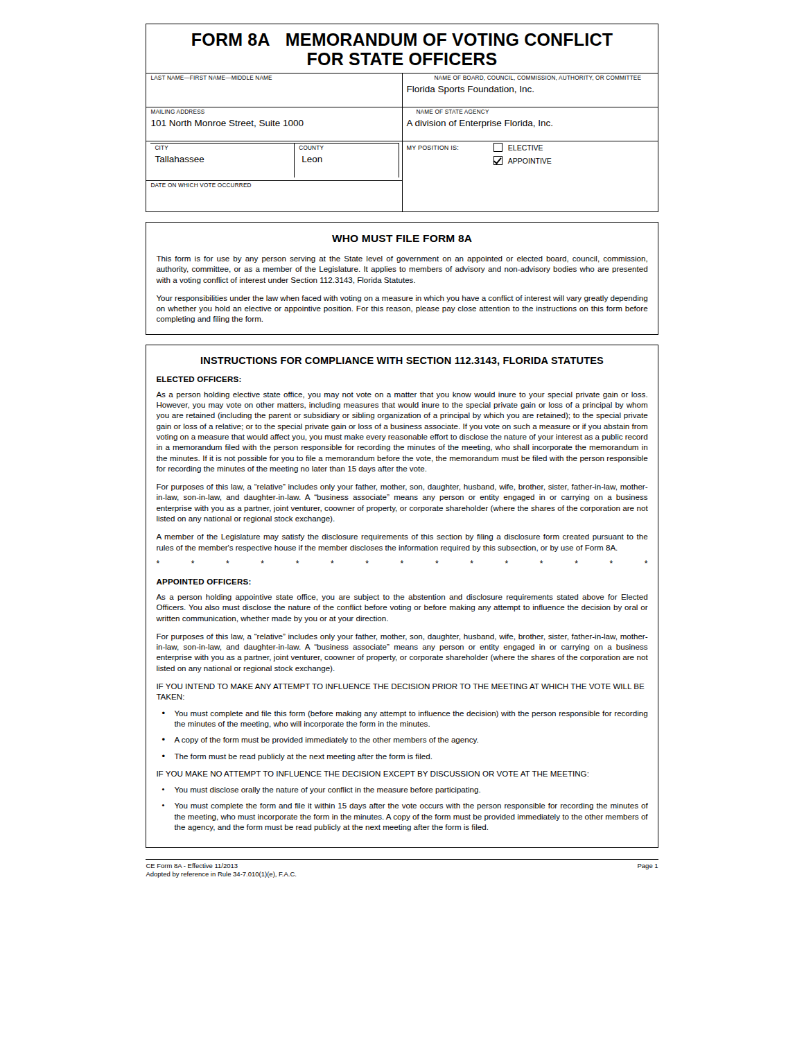FORM 8A MEMORANDUM OF VOTING CONFLICT
FOR STATE OFFICERS
| LAST NAME—FIRST NAME—MIDDLE NAME | NAME OF BOARD, COUNCIL, COMMISSION, AUTHORITY, OR COMMITTEE Florida Sports Foundation, Inc. |
| MAILING ADDRESS 101 North Monroe Street, Suite 1000 | NAME OF STATE AGENCY A division of Enterprise Florida, Inc. |
| / CITY Tallahassee / COUNTY Leon / | MY POSITION IS: ELECTIVE APPOINTIVE |
| DATE ON WHICH VOTE OCCURRED |
WHO MUST FILE FORM 8A
This form is for use by any person serving at the State level of government on an appointed or elected board, council, commission, authority, committee, or as a member of the Legislature. It applies to members of advisory and non-advisory bodies who are presented with a voting conflict of interest under Section 112.3143, Florida Statutes.
Your responsibilities under the law when faced with voting on a measure in which you have a conflict of interest will vary greatly depending on whether you hold an elective or appointive position. For this reason, please pay close attention to the instructions on this form before completing and filing the form.
INSTRUCTIONS FOR COMPLIANCE WITH SECTION 112.3143, FLORIDA STATUTES
ELECTED OFFICERS:
As a person holding elective state office, you may not vote on a matter that you know would inure to your special private gain or loss. However, you may vote on other matters, including measures that would inure to the special private gain or loss of a principal by whom you are retained (including the parent or subsidiary or sibling organization of a principal by which you are retained); to the special private gain or loss of a relative; or to the special private gain or loss of a business associate. If you vote on such a measure or if you abstain from voting on a measure that would affect you, you must make every reasonable effort to disclose the nature of your interest as a public record in a memorandum filed with the person responsible for recording the minutes of the meeting, who shall incorporate the memorandum in the minutes. If it is not possible for you to file a memorandum before the vote, the memorandum must be filed with the person responsible for recording the minutes of the meeting no later than 15 days after the vote.
For purposes of this law, a “relative” includes only your father, mother, son, daughter, husband, wife, brother, sister, father-in-law, mother-in-law, son-in-law, and daughter-in-law. A “business associate” means any person or entity engaged in or carrying on a business enterprise with you as a partner, joint venturer, coowner of property, or corporate shareholder (where the shares of the corporation are not listed on any national or regional stock exchange).
A member of the Legislature may satisfy the disclosure requirements of this section by filing a disclosure form created pursuant to the rules of the member's respective house if the member discloses the information required by this subsection, or by use of Form 8A.
***************
APPOINTED OFFICERS:
As a person holding appointive state office, you are subject to the abstention and disclosure requirements stated above for Elected Officers. You also must disclose the nature of the conflict before voting or before making any attempt to influence the decision by oral or written communication, whether made by you or at your direction.
For purposes of this law, a “relative” includes only your father, mother, son, daughter, husband, wife, brother, sister, father-in-law, mother-in-law, son-in-law, and daughter-in-law. A “business associate” means any person or entity engaged in or carrying on a business enterprise with you as a partner, joint venturer, coowner of property, or corporate shareholder (where the shares of the corporation are not listed on any national or regional stock exchange).
IF YOU INTEND TO MAKE ANY ATTEMPT TO INFLUENCE THE DECISION PRIOR TO THE MEETING AT WHICH THE VOTE WILL BE TAKEN:
You must complete and file this form (before making any attempt to influence the decision) with the person responsible for recording the minutes of the meeting, who will incorporate the form in the minutes.
A copy of the form must be provided immediately to the other members of the agency.
The form must be read publicly at the next meeting after the form is filed.
IF YOU MAKE NO ATTEMPT TO INFLUENCE THE DECISION EXCEPT BY DISCUSSION OR VOTE AT THE MEETING:
You must disclose orally the nature of your conflict in the measure before participating.
You must complete the form and file it within 15 days after the vote occurs with the person responsible for recording the minutes of the meeting, who must incorporate the form in the minutes. A copy of the form must be provided immediately to the other members of the agency, and the form must be read publicly at the next meeting after the form is filed.
CE Form 8A - Effective 11/2013
Adopted by reference in Rule 34-7.010(1)(e), F.A.C.
Page 1